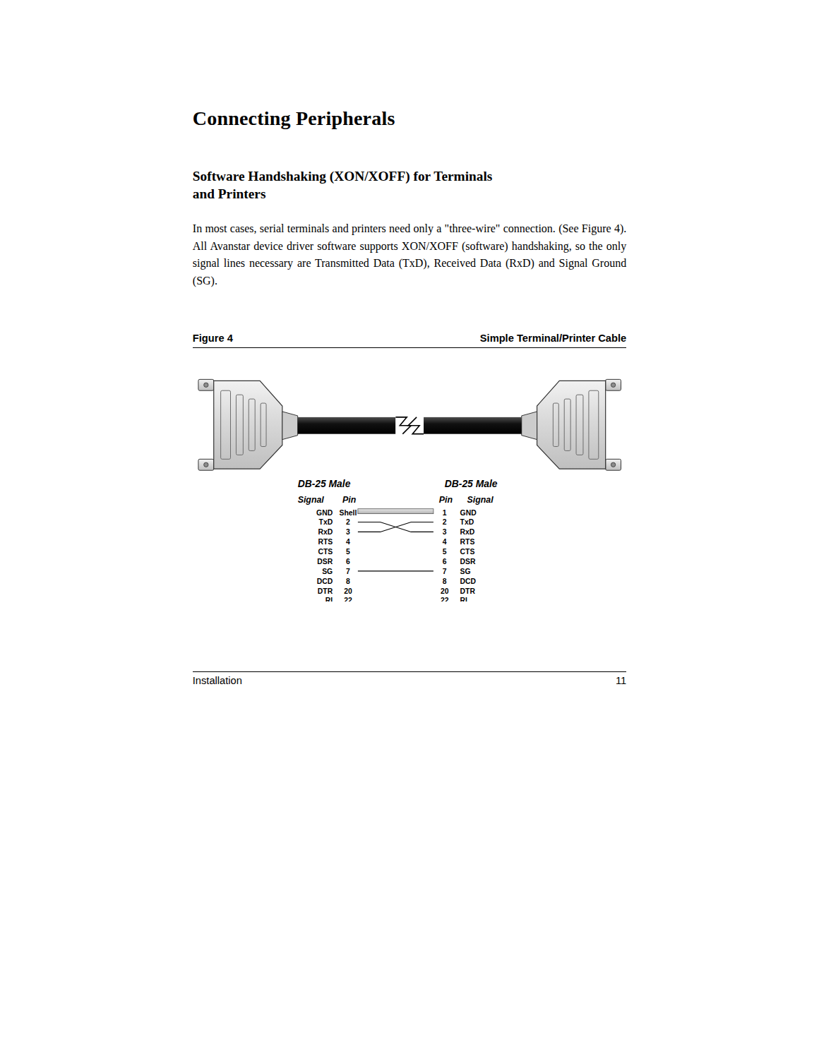Connecting Peripherals
Software Handshaking (XON/XOFF) for Terminals
and Printers
In most cases, serial terminals and printers need only a "three-wire" connection. (See Figure 4). All Avanstar device driver software supports XON/XOFF (software) handshaking, so the only signal lines necessary are Transmitted Data (TxD), Received Data (RxD) and Signal Ground (SG).
Figure 4 Simple Terminal/Printer Cable
DB-25 Male DB-25 Male Signal Pin Pin Signal GND TxD RxD RTS CTS DSR SG DCD DTR RI Shell 2 3 4 5 6 7 8 20 22 1 2 3 4 5 6 7 8 20 22 GND TxD RxD RTS CTS DSR SG DCD DTR RI Cable Shield
Installation 11